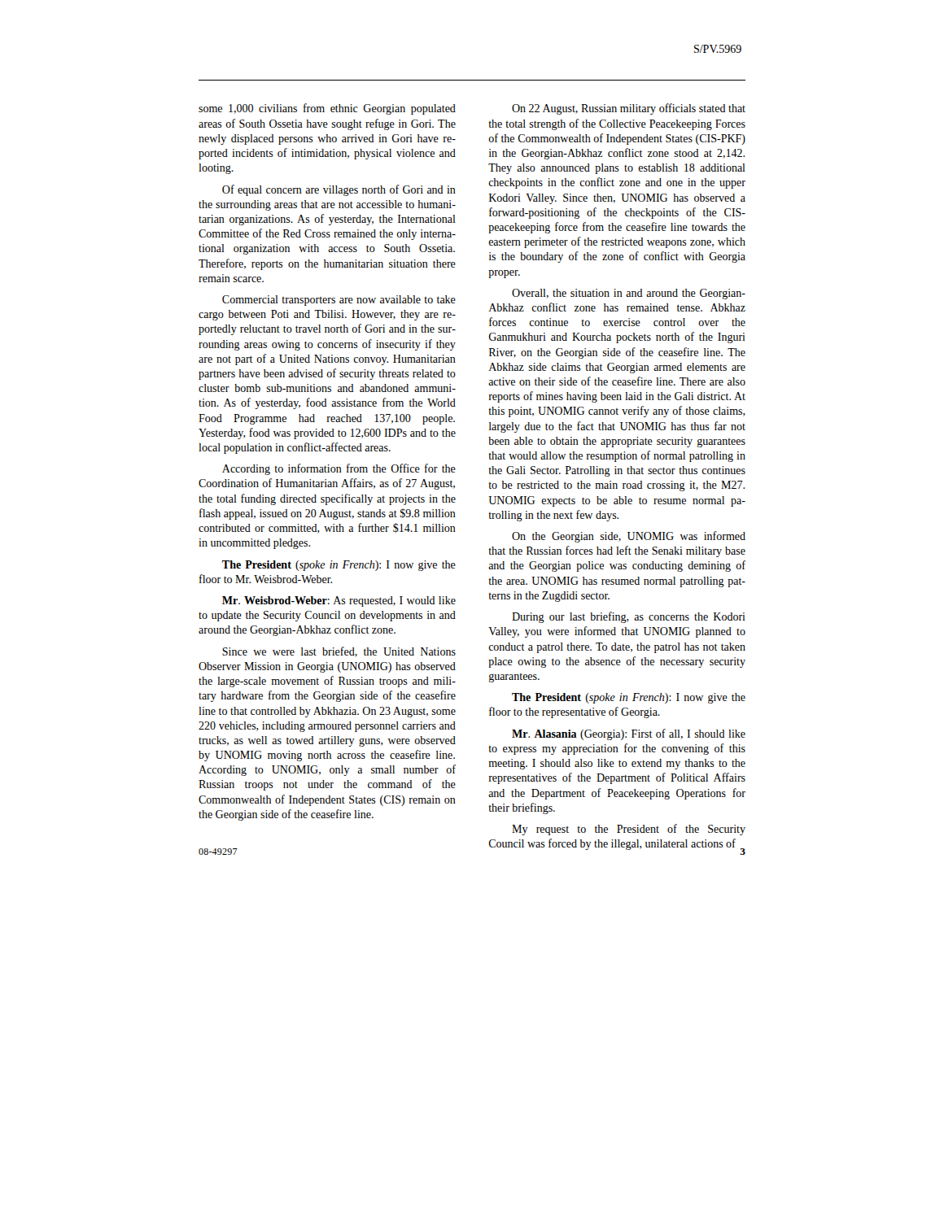S/PV.5969
some 1,000 civilians from ethnic Georgian populated areas of South Ossetia have sought refuge in Gori. The newly displaced persons who arrived in Gori have reported incidents of intimidation, physical violence and looting.
Of equal concern are villages north of Gori and in the surrounding areas that are not accessible to humanitarian organizations. As of yesterday, the International Committee of the Red Cross remained the only international organization with access to South Ossetia. Therefore, reports on the humanitarian situation there remain scarce.
Commercial transporters are now available to take cargo between Poti and Tbilisi. However, they are reportedly reluctant to travel north of Gori and in the surrounding areas owing to concerns of insecurity if they are not part of a United Nations convoy. Humanitarian partners have been advised of security threats related to cluster bomb sub-munitions and abandoned ammunition. As of yesterday, food assistance from the World Food Programme had reached 137,100 people. Yesterday, food was provided to 12,600 IDPs and to the local population in conflict-affected areas.
According to information from the Office for the Coordination of Humanitarian Affairs, as of 27 August, the total funding directed specifically at projects in the flash appeal, issued on 20 August, stands at $9.8 million contributed or committed, with a further $14.1 million in uncommitted pledges.
The President (spoke in French): I now give the floor to Mr. Weisbrod-Weber.
Mr. Weisbrod-Weber: As requested, I would like to update the Security Council on developments in and around the Georgian-Abkhaz conflict zone.
Since we were last briefed, the United Nations Observer Mission in Georgia (UNOMIG) has observed the large-scale movement of Russian troops and military hardware from the Georgian side of the ceasefire line to that controlled by Abkhazia. On 23 August, some 220 vehicles, including armoured personnel carriers and trucks, as well as towed artillery guns, were observed by UNOMIG moving north across the ceasefire line. According to UNOMIG, only a small number of Russian troops not under the command of the Commonwealth of Independent States (CIS) remain on the Georgian side of the ceasefire line.
On 22 August, Russian military officials stated that the total strength of the Collective Peacekeeping Forces of the Commonwealth of Independent States (CIS-PKF) in the Georgian-Abkhaz conflict zone stood at 2,142. They also announced plans to establish 18 additional checkpoints in the conflict zone and one in the upper Kodori Valley. Since then, UNOMIG has observed a forward-positioning of the checkpoints of the CIS-peacekeeping force from the ceasefire line towards the eastern perimeter of the restricted weapons zone, which is the boundary of the zone of conflict with Georgia proper.
Overall, the situation in and around the Georgian-Abkhaz conflict zone has remained tense. Abkhaz forces continue to exercise control over the Ganmukhuri and Kourcha pockets north of the Inguri River, on the Georgian side of the ceasefire line. The Abkhaz side claims that Georgian armed elements are active on their side of the ceasefire line. There are also reports of mines having been laid in the Gali district. At this point, UNOMIG cannot verify any of those claims, largely due to the fact that UNOMIG has thus far not been able to obtain the appropriate security guarantees that would allow the resumption of normal patrolling in the Gali Sector. Patrolling in that sector thus continues to be restricted to the main road crossing it, the M27. UNOMIG expects to be able to resume normal patrolling in the next few days.
On the Georgian side, UNOMIG was informed that the Russian forces had left the Senaki military base and the Georgian police was conducting demining of the area. UNOMIG has resumed normal patrolling patterns in the Zugdidi sector.
During our last briefing, as concerns the Kodori Valley, you were informed that UNOMIG planned to conduct a patrol there. To date, the patrol has not taken place owing to the absence of the necessary security guarantees.
The President (spoke in French): I now give the floor to the representative of Georgia.
Mr. Alasania (Georgia): First of all, I should like to express my appreciation for the convening of this meeting. I should also like to extend my thanks to the representatives of the Department of Political Affairs and the Department of Peacekeeping Operations for their briefings.
My request to the President of the Security Council was forced by the illegal, unilateral actions of
08-49297 3